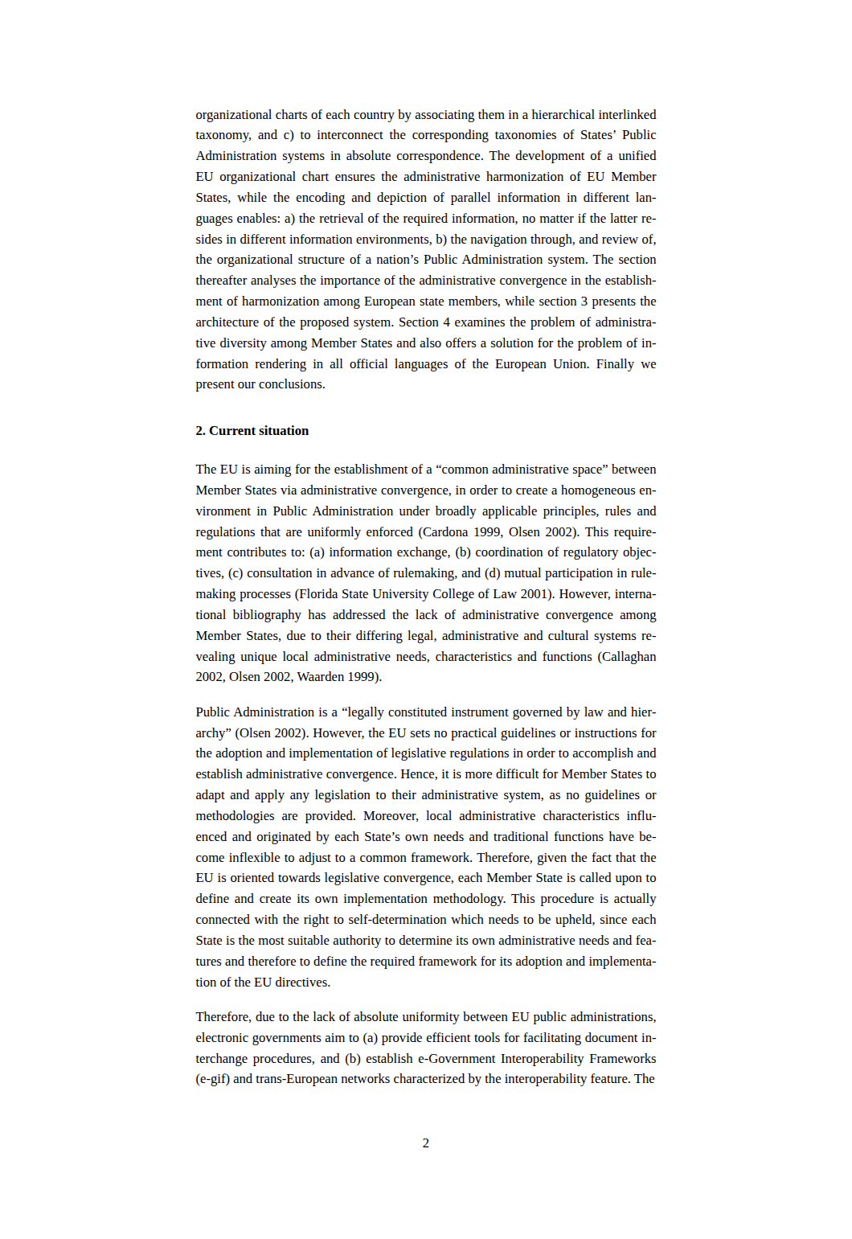organizational charts of each country by associating them in a hierarchical interlinked taxonomy, and c) to interconnect the corresponding taxonomies of States’ Public Administration systems in absolute correspondence. The development of a unified EU organizational chart ensures the administrative harmonization of EU Member States, while the encoding and depiction of parallel information in different languages enables: a) the retrieval of the required information, no matter if the latter resides in different information environments, b) the navigation through, and review of, the organizational structure of a nation’s Public Administration system. The section thereafter analyses the importance of the administrative convergence in the establishment of harmonization among European state members, while section 3 presents the architecture of the proposed system. Section 4 examines the problem of administrative diversity among Member States and also offers a solution for the problem of information rendering in all official languages of the European Union. Finally we present our conclusions.
2. Current situation
The EU is aiming for the establishment of a “common administrative space” between Member States via administrative convergence, in order to create a homogeneous environment in Public Administration under broadly applicable principles, rules and regulations that are uniformly enforced (Cardona 1999, Olsen 2002). This requirement contributes to: (a) information exchange, (b) coordination of regulatory objectives, (c) consultation in advance of rulemaking, and (d) mutual participation in rulemaking processes (Florida State University College of Law 2001). However, international bibliography has addressed the lack of administrative convergence among Member States, due to their differing legal, administrative and cultural systems revealing unique local administrative needs, characteristics and functions (Callaghan 2002, Olsen 2002, Waarden 1999).
Public Administration is a “legally constituted instrument governed by law and hierarchy” (Olsen 2002). However, the EU sets no practical guidelines or instructions for the adoption and implementation of legislative regulations in order to accomplish and establish administrative convergence. Hence, it is more difficult for Member States to adapt and apply any legislation to their administrative system, as no guidelines or methodologies are provided. Moreover, local administrative characteristics influenced and originated by each State’s own needs and traditional functions have become inflexible to adjust to a common framework. Therefore, given the fact that the EU is oriented towards legislative convergence, each Member State is called upon to define and create its own implementation methodology. This procedure is actually connected with the right to self-determination which needs to be upheld, since each State is the most suitable authority to determine its own administrative needs and features and therefore to define the required framework for its adoption and implementation of the EU directives.
Therefore, due to the lack of absolute uniformity between EU public administrations, electronic governments aim to (a) provide efficient tools for facilitating document interchange procedures, and (b) establish e-Government Interoperability Frameworks (e-gif) and trans-European networks characterized by the interoperability feature. The
2